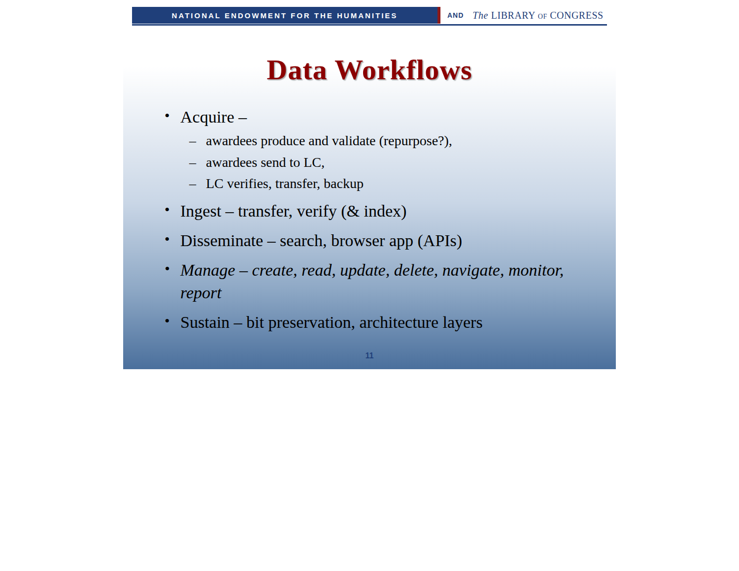NATIONAL ENDOWMENT FOR THE HUMANITIES
AND
The LIBRARY of CONGRESS
Data Workflows
Acquire –
awardees produce and validate (repurpose?),
awardees send to LC,
LC verifies, transfer, backup
Ingest – transfer, verify (& index)
Disseminate – search, browser app (APIs)
Manage – create, read, update, delete, navigate, monitor, report
Sustain – bit preservation, architecture layers
11